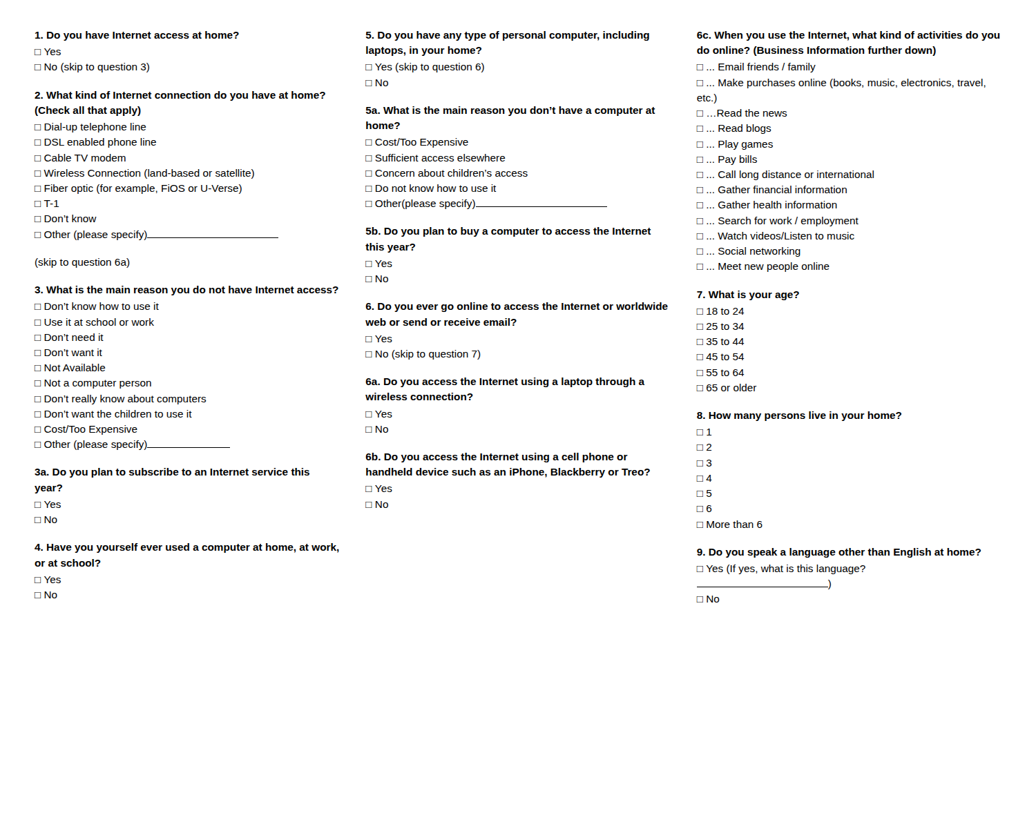1. Do you have Internet access at home?
Yes
No (skip to question 3)
2. What kind of Internet connection do you have at home? (Check all that apply)
Dial-up telephone line
DSL enabled phone line
Cable TV modem
Wireless Connection (land-based or satellite)
Fiber optic (for example, FiOS or U-Verse)
T-1
Don’t know
Other (please specify)
(skip to question 6a)
3. What is the main reason you do not have Internet access?
Don’t know how to use it
Use it at school or work
Don’t need it
Don’t want it
Not Available
Not a computer person
Don’t really know about computers
Don’t want the children to use it
Cost/Too Expensive
Other (please specify)
3a. Do you plan to subscribe to an Internet service this year?
Yes
No
4. Have you yourself ever used a computer at home, at work, or at school?
Yes
No
5. Do you have any type of personal computer, including laptops, in your home?
Yes (skip to question 6)
No
5a. What is the main reason you don’t have a computer at home?
Cost/Too Expensive
Sufficient access elsewhere
Concern about children’s access
Do not know how to use it
Other(please specify)
5b. Do you plan to buy a computer to access the Internet this year?
Yes
No
6. Do you ever go online to access the Internet or worldwide web or send or receive email?
Yes
No (skip to question 7)
6a. Do you access the Internet using a laptop through a wireless connection?
Yes
No
6b. Do you access the Internet using a cell phone or handheld device such as an iPhone, Blackberry or Treo?
Yes
No
6c. When you use the Internet, what kind of activities do you do online? (Business Information further down)
... Email friends / family
... Make purchases online (books, music, electronics, travel, etc.)
…Read the news
... Read blogs
... Play games
... Pay bills
... Call long distance or international
... Gather financial information
... Gather health information
... Search for work / employment
... Watch videos/Listen to music
... Social networking
... Meet new people online
7. What is your age?
18 to 24
25 to 34
35 to 44
45 to 54
55 to 64
65 or older
8. How many persons live in your home?
1
2
3
4
5
6
More than 6
9. Do you speak a language other than English at home?
Yes (If yes, what is this language? )
No